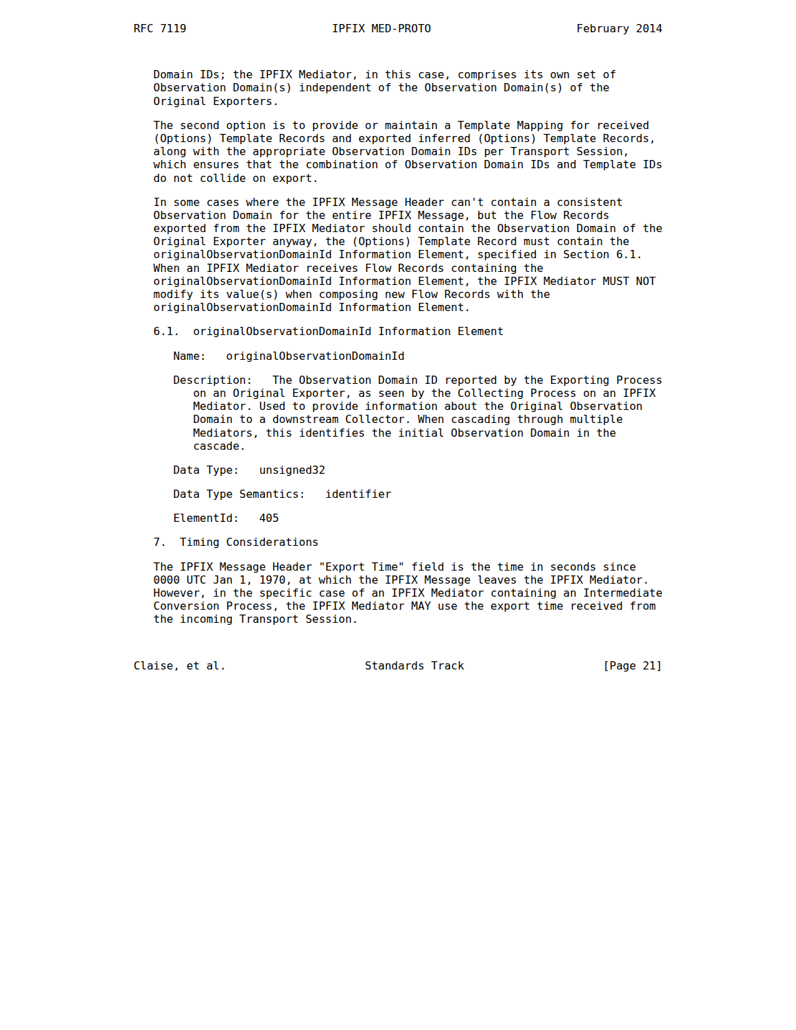RFC 7119 IPFIX MED-PROTO February 2014
Domain IDs; the IPFIX Mediator, in this case, comprises its own set of Observation Domain(s) independent of the Observation Domain(s) of the Original Exporters.
The second option is to provide or maintain a Template Mapping for received (Options) Template Records and exported inferred (Options) Template Records, along with the appropriate Observation Domain IDs per Transport Session, which ensures that the combination of Observation Domain IDs and Template IDs do not collide on export.
In some cases where the IPFIX Message Header can't contain a consistent Observation Domain for the entire IPFIX Message, but the Flow Records exported from the IPFIX Mediator should contain the Observation Domain of the Original Exporter anyway, the (Options) Template Record must contain the originalObservationDomainId Information Element, specified in Section 6.1. When an IPFIX Mediator receives Flow Records containing the originalObservationDomainId Information Element, the IPFIX Mediator MUST NOT modify its value(s) when composing new Flow Records with the originalObservationDomainId Information Element.
6.1. originalObservationDomainId Information Element
Name: originalObservationDomainId
Description: The Observation Domain ID reported by the Exporting Process on an Original Exporter, as seen by the Collecting Process on an IPFIX Mediator. Used to provide information about the Original Observation Domain to a downstream Collector. When cascading through multiple Mediators, this identifies the initial Observation Domain in the cascade.
Data Type: unsigned32
Data Type Semantics: identifier
ElementId: 405
7. Timing Considerations
The IPFIX Message Header "Export Time" field is the time in seconds since 0000 UTC Jan 1, 1970, at which the IPFIX Message leaves the IPFIX Mediator. However, in the specific case of an IPFIX Mediator containing an Intermediate Conversion Process, the IPFIX Mediator MAY use the export time received from the incoming Transport Session.
Claise, et al. Standards Track [Page 21]